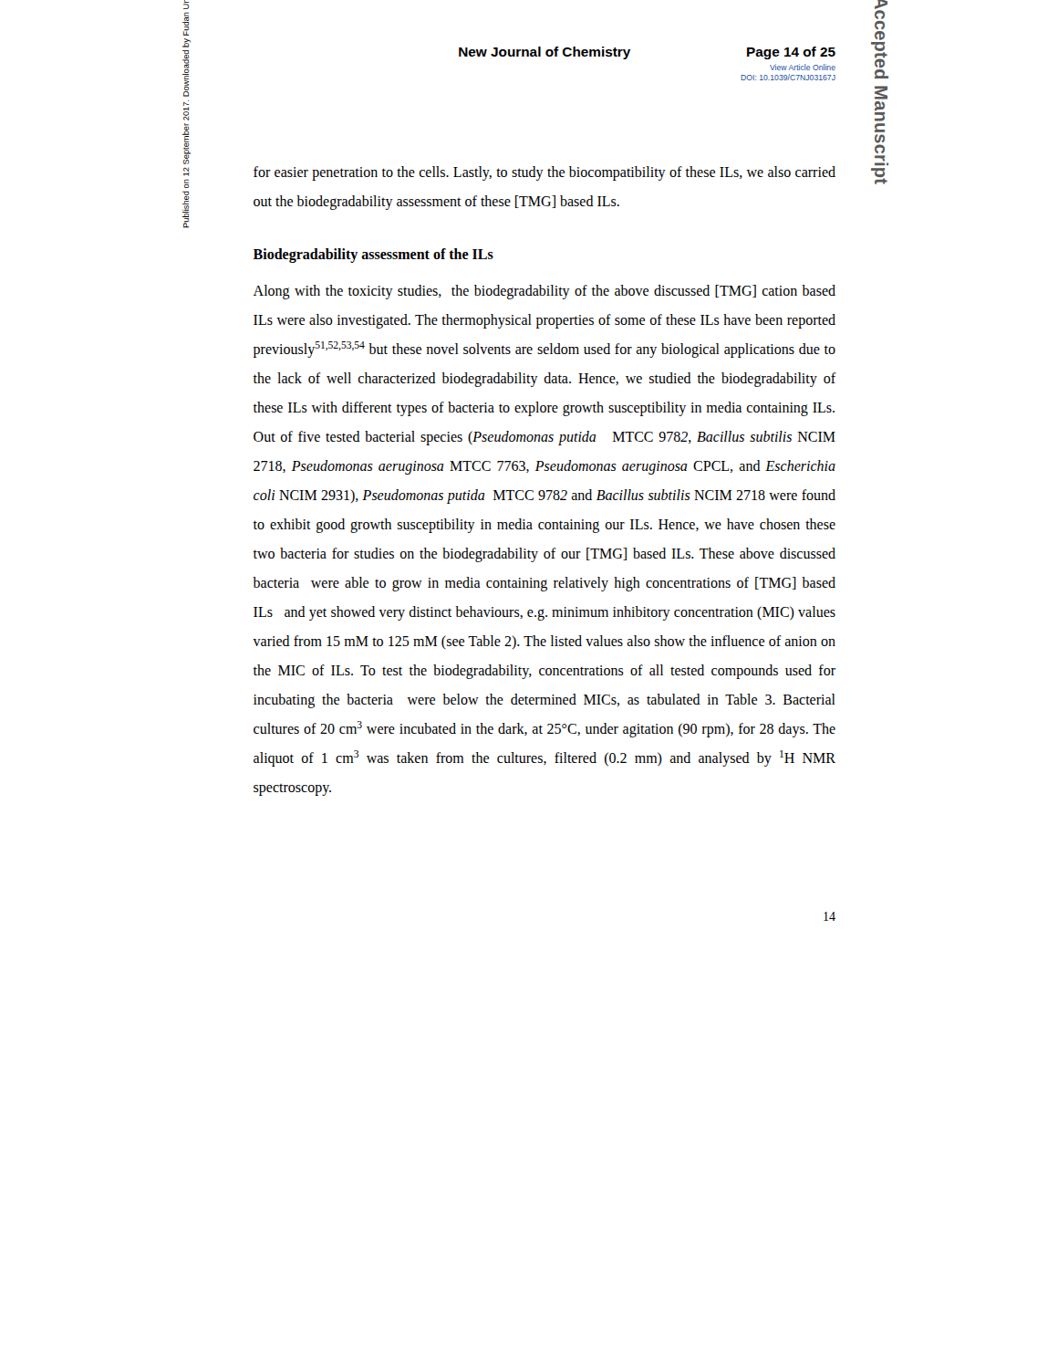New Journal of Chemistry
Page 14 of 25
View Article Online
DOI: 10.1039/C7NJ03167J
Published on 12 September 2017. Downloaded by Fudan University on 18/09/2017 06:37:16.
New Journal of Chemistry Accepted Manuscript
for easier penetration to the cells. Lastly, to study the biocompatibility of these ILs, we also carried out the biodegradability assessment of these [TMG] based ILs.
Biodegradability assessment of the ILs
Along with the toxicity studies, the biodegradability of the above discussed [TMG] cation based ILs were also investigated. The thermophysical properties of some of these ILs have been reported previously51,52,53,54 but these novel solvents are seldom used for any biological applications due to the lack of well characterized biodegradability data. Hence, we studied the biodegradability of these ILs with different types of bacteria to explore growth susceptibility in media containing ILs. Out of five tested bacterial species (Pseudomonas putida MTCC 9782, Bacillus subtilis NCIM 2718, Pseudomonas aeruginosa MTCC 7763, Pseudomonas aeruginosa CPCL, and Escherichia coli NCIM 2931), Pseudomonas putida MTCC 9782 and Bacillus subtilis NCIM 2718 were found to exhibit good growth susceptibility in media containing our ILs. Hence, we have chosen these two bacteria for studies on the biodegradability of our [TMG] based ILs. These above discussed bacteria were able to grow in media containing relatively high concentrations of [TMG] based ILs and yet showed very distinct behaviours, e.g. minimum inhibitory concentration (MIC) values varied from 15 mM to 125 mM (see Table 2). The listed values also show the influence of anion on the MIC of ILs. To test the biodegradability, concentrations of all tested compounds used for incubating the bacteria were below the determined MICs, as tabulated in Table 3. Bacterial cultures of 20 cm3 were incubated in the dark, at 25°C, under agitation (90 rpm), for 28 days. The aliquot of 1 cm3 was taken from the cultures, filtered (0.2 mm) and analysed by 1H NMR spectroscopy.
14